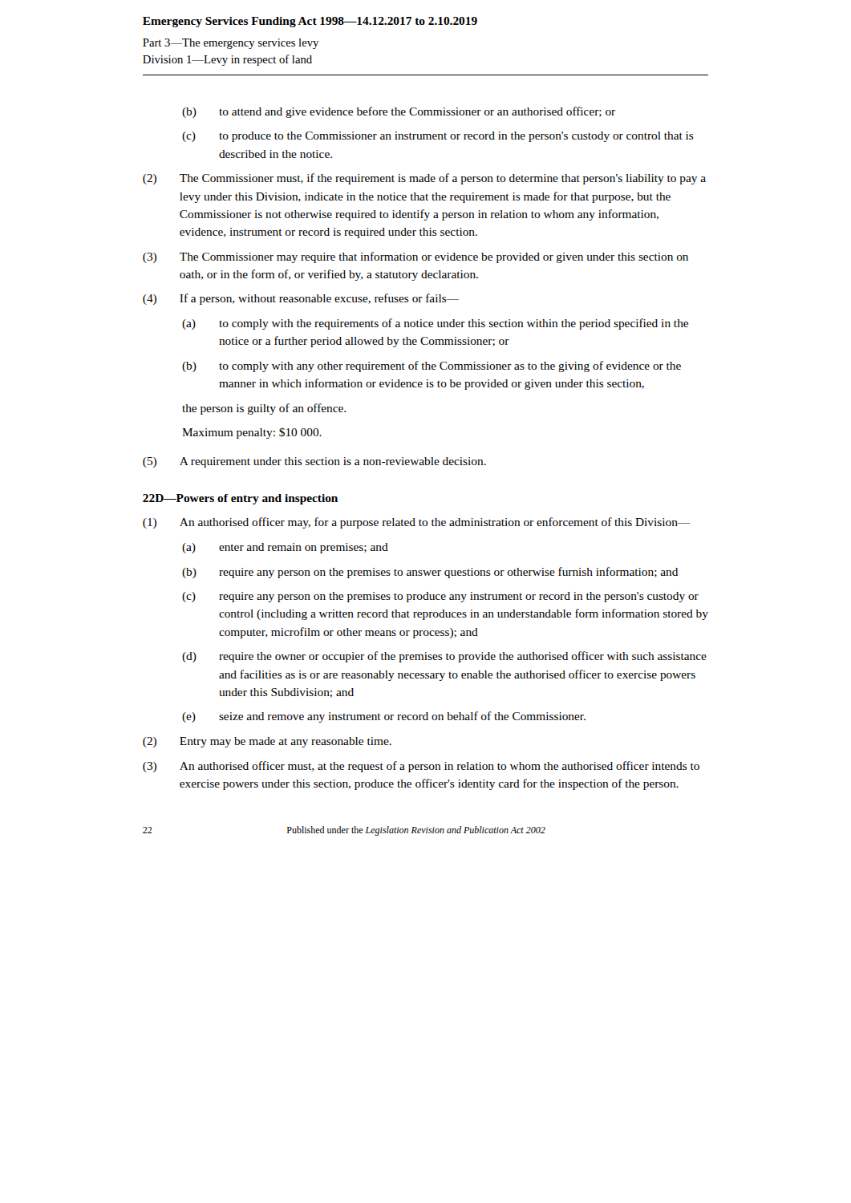Emergency Services Funding Act 1998—14.12.2017 to 2.10.2019
Part 3—The emergency services levy
Division 1—Levy in respect of land
(b) to attend and give evidence before the Commissioner or an authorised officer; or
(c) to produce to the Commissioner an instrument or record in the person's custody or control that is described in the notice.
(2) The Commissioner must, if the requirement is made of a person to determine that person's liability to pay a levy under this Division, indicate in the notice that the requirement is made for that purpose, but the Commissioner is not otherwise required to identify a person in relation to whom any information, evidence, instrument or record is required under this section.
(3) The Commissioner may require that information or evidence be provided or given under this section on oath, or in the form of, or verified by, a statutory declaration.
(4) If a person, without reasonable excuse, refuses or fails—
(a) to comply with the requirements of a notice under this section within the period specified in the notice or a further period allowed by the Commissioner; or
(b) to comply with any other requirement of the Commissioner as to the giving of evidence or the manner in which information or evidence is to be provided or given under this section,
the person is guilty of an offence.
Maximum penalty: $10 000.
(5) A requirement under this section is a non-reviewable decision.
22D—Powers of entry and inspection
(1) An authorised officer may, for a purpose related to the administration or enforcement of this Division—
(a) enter and remain on premises; and
(b) require any person on the premises to answer questions or otherwise furnish information; and
(c) require any person on the premises to produce any instrument or record in the person's custody or control (including a written record that reproduces in an understandable form information stored by computer, microfilm or other means or process); and
(d) require the owner or occupier of the premises to provide the authorised officer with such assistance and facilities as is or are reasonably necessary to enable the authorised officer to exercise powers under this Subdivision; and
(e) seize and remove any instrument or record on behalf of the Commissioner.
(2) Entry may be made at any reasonable time.
(3) An authorised officer must, at the request of a person in relation to whom the authorised officer intends to exercise powers under this section, produce the officer's identity card for the inspection of the person.
22 Published under the Legislation Revision and Publication Act 2002